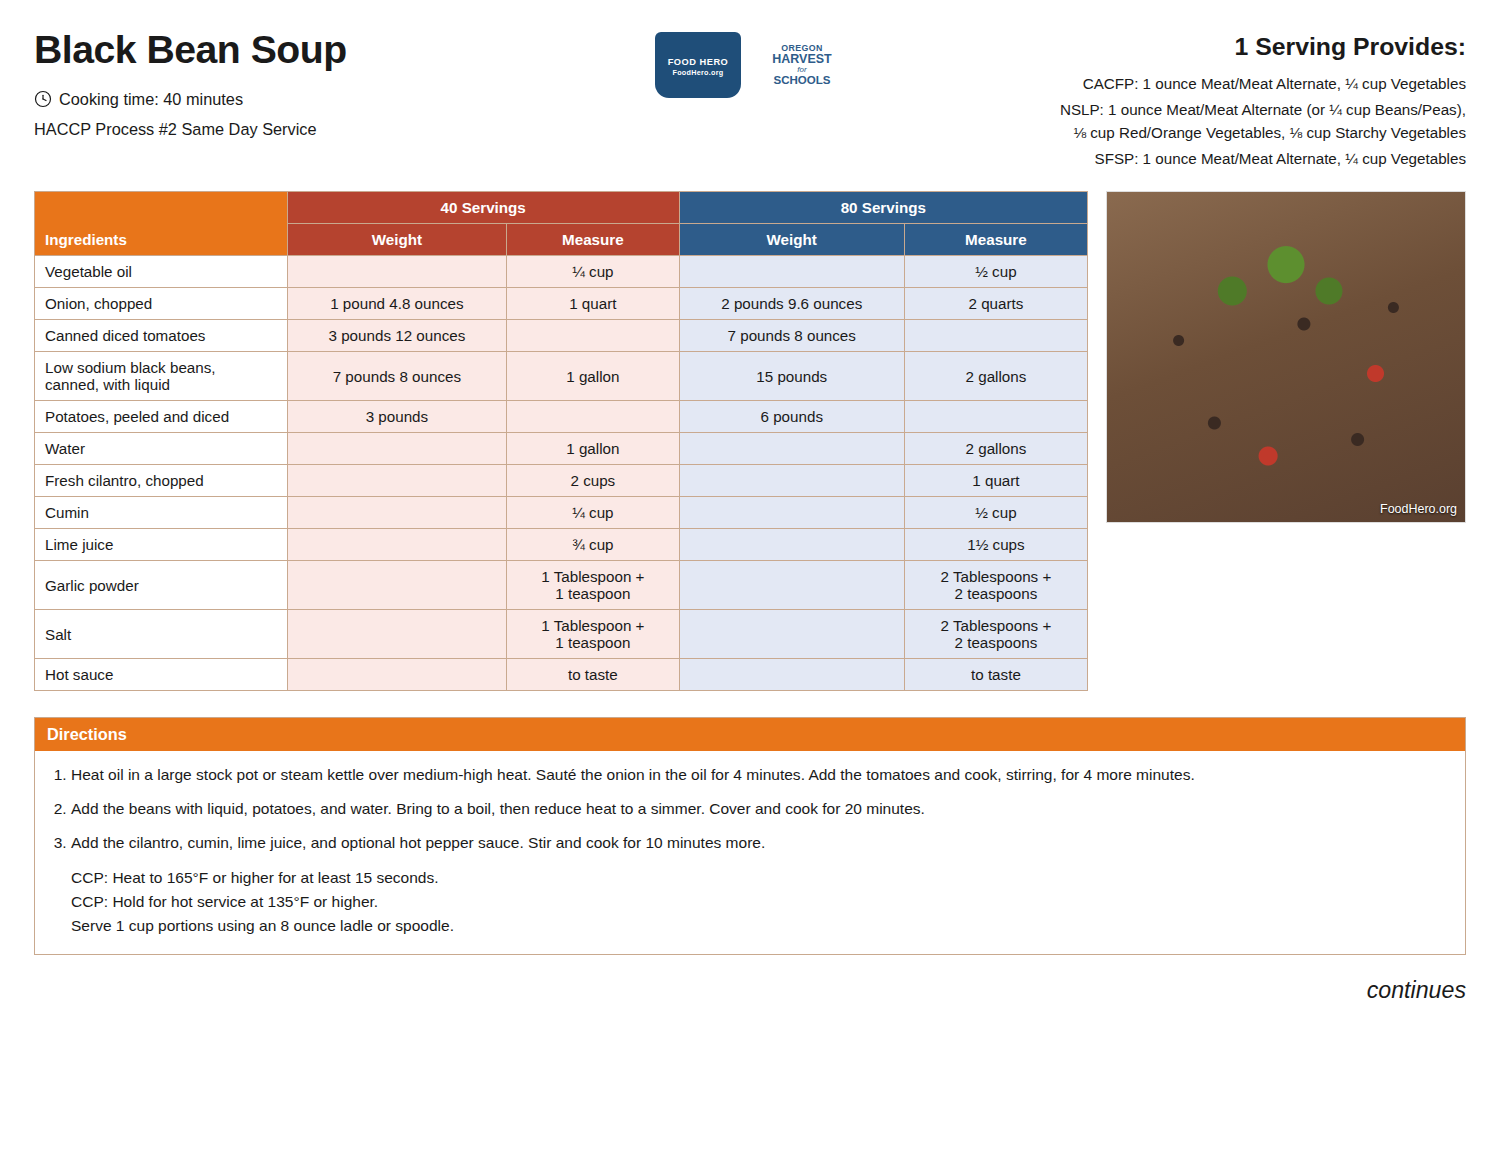Black Bean Soup
Cooking time: 40 minutes
HACCP Process #2 Same Day Service
FOOD HERO FoodHero.org
OREGON HARVEST for SCHOOLS
1 Serving Provides:
CACFP: 1 ounce Meat/Meat Alternate, ¼ cup Vegetables
NSLP: 1 ounce Meat/Meat Alternate (or ¼ cup Beans/Peas),
⅛ cup Red/Orange Vegetables, ⅛ cup Starchy Vegetables
SFSP: 1 ounce Meat/Meat Alternate, ¼ cup Vegetables
Black Bean Soup ingredient quantities for 40 and 80 servings
| Ingredients | 40 Servings | 80 Servings |
| --- | --- | --- |
| Weight | Measure | Weight | Measure |
| Vegetable oil | | ¼ cup | | ½ cup |
| Onion, chopped | 1 pound 4.8 ounces | 1 quart | 2 pounds 9.6 ounces | 2 quarts |
| Canned diced tomatoes | 3 pounds 12 ounces | | 7 pounds 8 ounces | |
| Low sodium black beans, canned, with liquid | 7 pounds 8 ounces | 1 gallon | 15 pounds | 2 gallons |
| Potatoes, peeled and diced | 3 pounds | | 6 pounds | |
| Water | | 1 gallon | | 2 gallons |
| Fresh cilantro, chopped | | 2 cups | | 1 quart |
| Cumin | | ¼ cup | | ½ cup |
| Lime juice | | ¾ cup | | 1½ cups |
| Garlic powder | | 1 Tablespoon + 1 teaspoon | | 2 Tablespoons + 2 teaspoons |
| Salt | | 1 Tablespoon + 1 teaspoon | | 2 Tablespoons + 2 teaspoons |
| Hot sauce | | to taste | | to taste |
FoodHero.org
Directions
Heat oil in a large stock pot or steam kettle over medium-high heat. Sauté the onion in the oil for 4 minutes. Add the tomatoes and cook, stirring, for 4 more minutes.
Add the beans with liquid, potatoes, and water. Bring to a boil, then reduce heat to a simmer. Cover and cook for 20 minutes.
Add the cilantro, cumin, lime juice, and optional hot pepper sauce. Stir and cook for 10 minutes more.
CCP: Heat to 165°F or higher for at least 15 seconds.
CCP: Hold for hot service at 135°F or higher.
Serve 1 cup portions using an 8 ounce ladle or spoodle.
continues